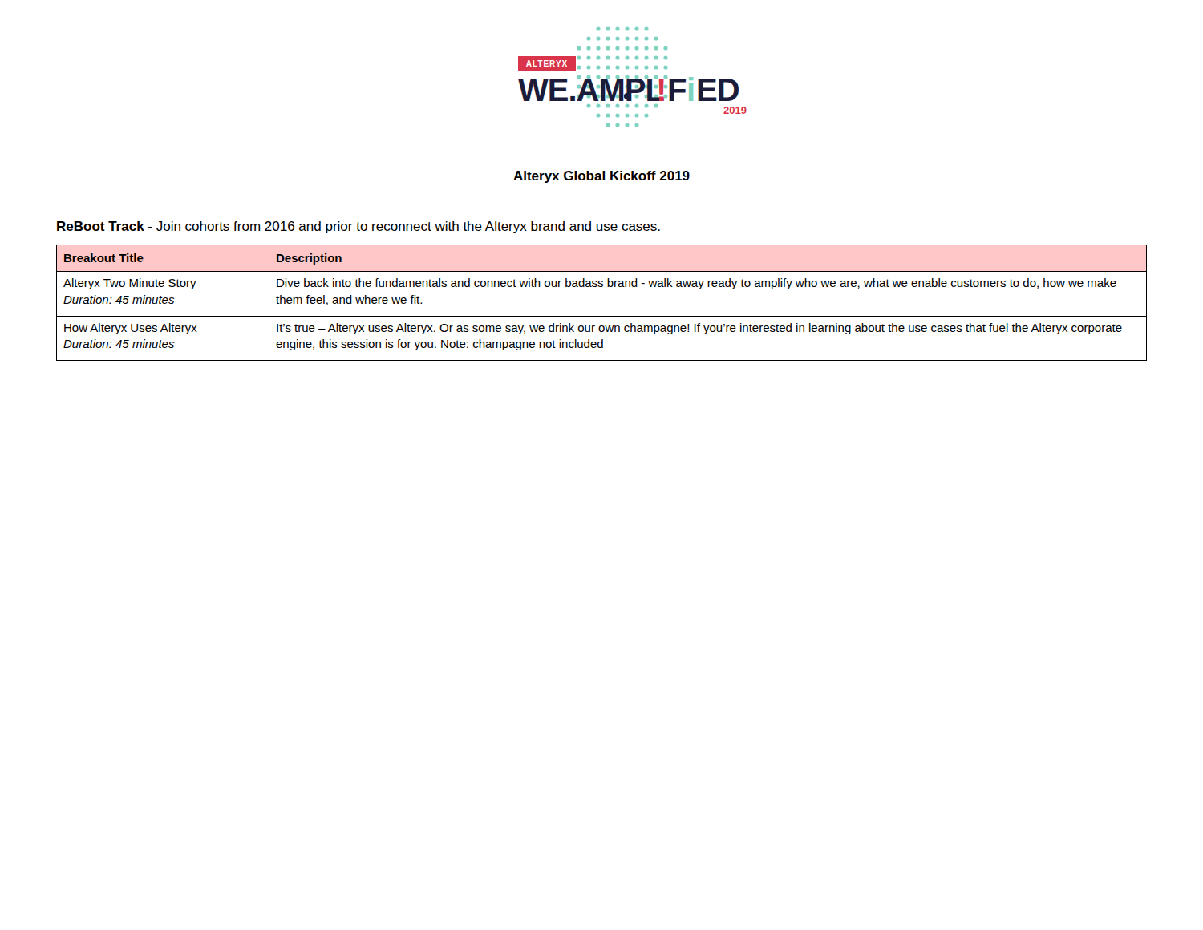ALTERYX WE.AMPL ! F i ED 2019
Alteryx Global Kickoff 2019
ReBoot Track - Join cohorts from 2016 and prior to reconnect with the Alteryx brand and use cases.
| Breakout Title | Description |
| --- | --- |
| Alteryx Two Minute Story Duration: 45 minutes | Dive back into the fundamentals and connect with our badass brand - walk away ready to amplify who we are, what we enable customers to do, how we make them feel, and where we fit. |
| How Alteryx Uses Alteryx Duration: 45 minutes | It’s true – Alteryx uses Alteryx. Or as some say, we drink our own champagne! If you’re interested in learning about the use cases that fuel the Alteryx corporate engine, this session is for you. Note: champagne not included |